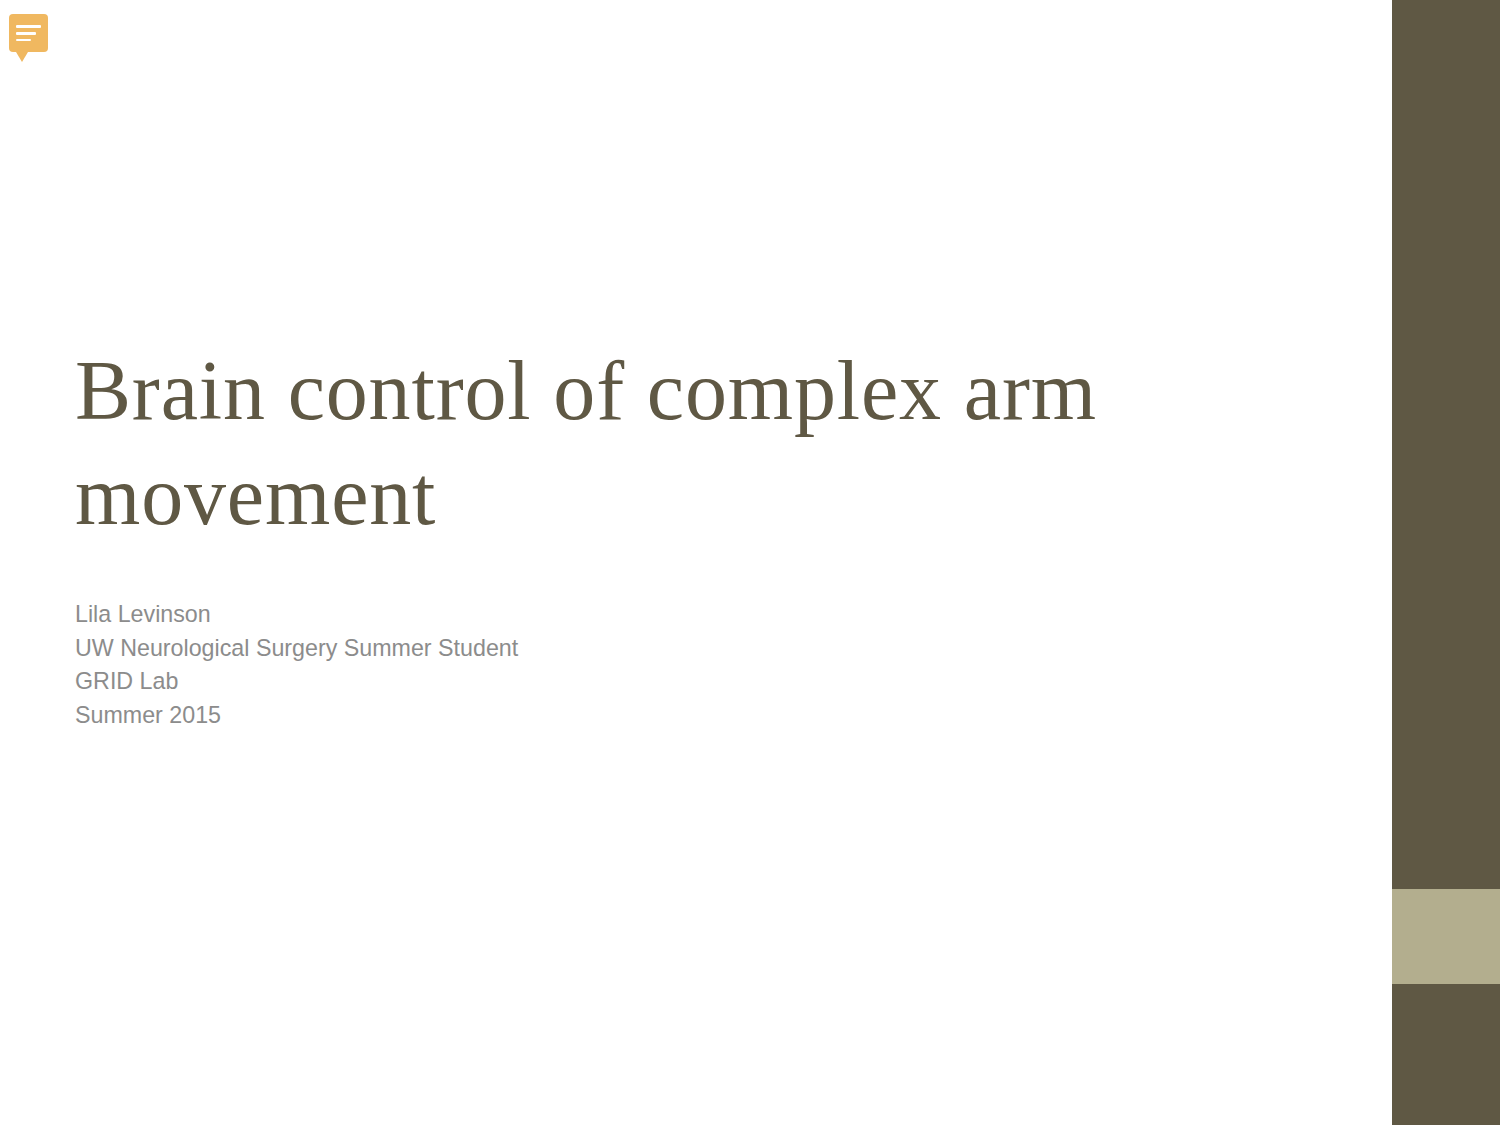Brain control of complex arm movement
Lila Levinson
UW Neurological Surgery Summer Student
GRID Lab
Summer 2015